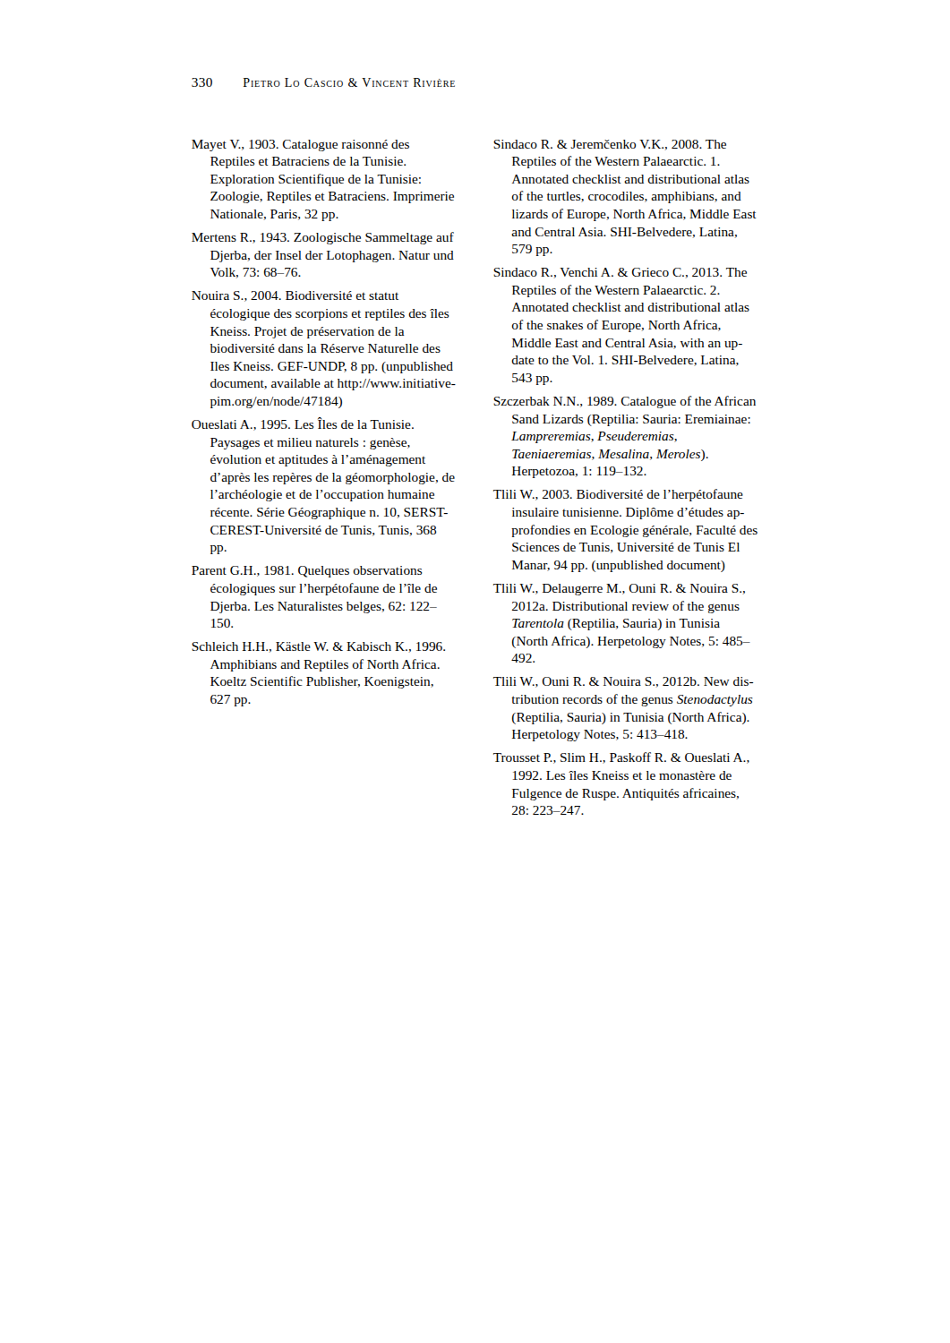330 Pietro Lo Cascio & Vincent Rivière
Mayet V., 1903. Catalogue raisonné des Reptiles et Batraciens de la Tunisie. Exploration Scientifique de la Tunisie: Zoologie, Reptiles et Batraciens. Imprimerie Nationale, Paris, 32 pp.
Mertens R., 1943. Zoologische Sammeltage auf Djerba, der Insel der Lotophagen. Natur und Volk, 73: 68–76.
Nouira S., 2004. Biodiversité et statut écologique des scorpions et reptiles des îles Kneiss. Projet de préservation de la biodiversité dans la Réserve Naturelle des Iles Kneiss. GEF-UNDP, 8 pp. (unpublished document, available at http://www.initiative-pim.org/en/node/47184)
Oueslati A., 1995. Les Îles de la Tunisie. Paysages et milieu naturels : genèse, évolution et aptitudes à l’aménagement d’après les repères de la géomorphologie, de l’archéologie et de l’occupation humaine récente. Série Géographique n. 10, SERST-CEREST-Université de Tunis, Tunis, 368 pp.
Parent G.H., 1981. Quelques observations écologiques sur l’herpétofaune de l’île de Djerba. Les Naturalistes belges, 62: 122–150.
Schleich H.H., Kästle W. & Kabisch K., 1996. Amphibians and Reptiles of North Africa. Koeltz Scientific Publisher, Koenigstein, 627 pp.
Sindaco R. & Jeremčenko V.K., 2008. The Reptiles of the Western Palaearctic. 1. Annotated checklist and distributional atlas of the turtles, crocodiles, amphibians, and lizards of Europe, North Africa, Middle East and Central Asia. SHI-Belvedere, Latina, 579 pp.
Sindaco R., Venchi A. & Grieco C., 2013. The Reptiles of the Western Palaearctic. 2. Annotated checklist and distributional atlas of the snakes of Europe, North Africa, Middle East and Central Asia, with an update to the Vol. 1. SHI-Belvedere, Latina, 543 pp.
Szczerbak N.N., 1989. Catalogue of the African Sand Lizards (Reptilia: Sauria: Eremiainae: Lampreremias, Pseuderemias, Taeniaeremias, Mesalina, Meroles). Herpetozoa, 1: 119–132.
Tlili W., 2003. Biodiversité de l’herpétofaune insulaire tunisienne. Diplôme d’études approfondies en Ecologie générale, Faculté des Sciences de Tunis, Université de Tunis El Manar, 94 pp. (unpublished document)
Tlili W., Delaugerre M., Ouni R. & Nouira S., 2012a. Distributional review of the genus Tarentola (Reptilia, Sauria) in Tunisia (North Africa). Herpetology Notes, 5: 485–492.
Tlili W., Ouni R. & Nouira S., 2012b. New distribution records of the genus Stenodactylus (Reptilia, Sauria) in Tunisia (North Africa). Herpetology Notes, 5: 413–418.
Trousset P., Slim H., Paskoff R. & Oueslati A., 1992. Les îles Kneiss et le monastère de Fulgence de Ruspe. Antiquités africaines, 28: 223–247.